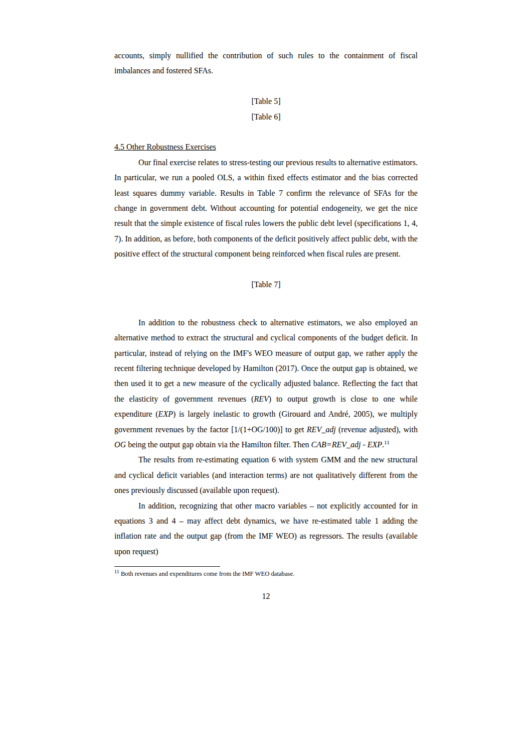accounts, simply nullified the contribution of such rules to the containment of fiscal imbalances and fostered SFAs.
[Table 5]
[Table 6]
4.5 Other Robustness Exercises
Our final exercise relates to stress-testing our previous results to alternative estimators. In particular, we run a pooled OLS, a within fixed effects estimator and the bias corrected least squares dummy variable. Results in Table 7 confirm the relevance of SFAs for the change in government debt. Without accounting for potential endogeneity, we get the nice result that the simple existence of fiscal rules lowers the public debt level (specifications 1, 4, 7). In addition, as before, both components of the deficit positively affect public debt, with the positive effect of the structural component being reinforced when fiscal rules are present.
[Table 7]
In addition to the robustness check to alternative estimators, we also employed an alternative method to extract the structural and cyclical components of the budget deficit. In particular, instead of relying on the IMF's WEO measure of output gap, we rather apply the recent filtering technique developed by Hamilton (2017). Once the output gap is obtained, we then used it to get a new measure of the cyclically adjusted balance. Reflecting the fact that the elasticity of government revenues (REV) to output growth is close to one while expenditure (EXP) is largely inelastic to growth (Girouard and André, 2005), we multiply government revenues by the factor [1/(1+OG/100)] to get REV_adj (revenue adjusted), with OG being the output gap obtain via the Hamilton filter. Then CAB=REV_adj - EXP.11
The results from re-estimating equation 6 with system GMM and the new structural and cyclical deficit variables (and interaction terms) are not qualitatively different from the ones previously discussed (available upon request).
In addition, recognizing that other macro variables – not explicitly accounted for in equations 3 and 4 – may affect debt dynamics, we have re-estimated table 1 adding the inflation rate and the output gap (from the IMF WEO) as regressors. The results (available upon request)
11 Both revenues and expenditures come from the IMF WEO database.
12